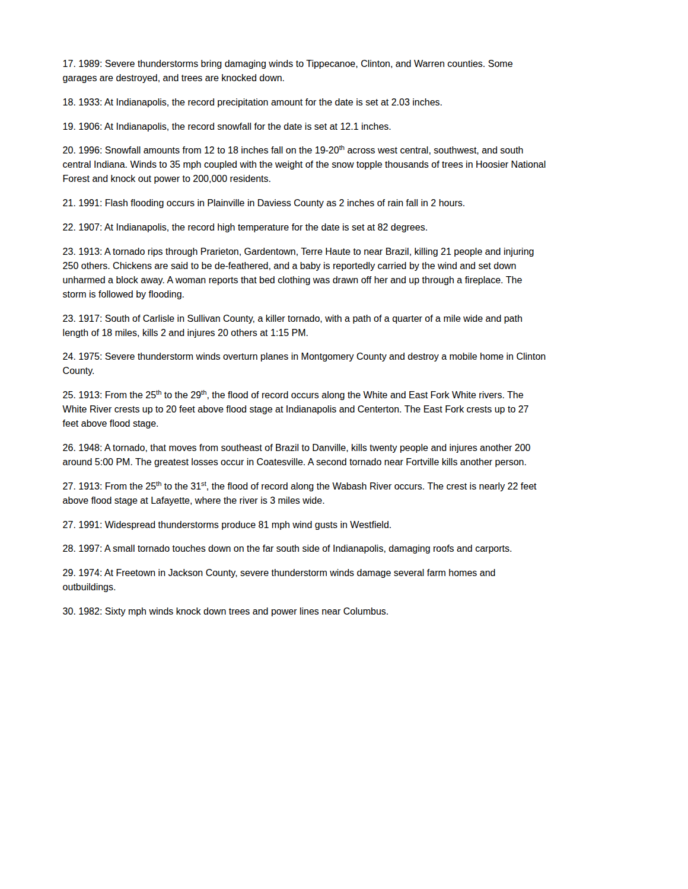17. 1989: Severe thunderstorms bring damaging winds to Tippecanoe, Clinton, and Warren counties. Some garages are destroyed, and trees are knocked down.
18. 1933: At Indianapolis, the record precipitation amount for the date is set at 2.03 inches.
19. 1906: At Indianapolis, the record snowfall for the date is set at 12.1 inches.
20. 1996: Snowfall amounts from 12 to 18 inches fall on the 19-20th across west central, southwest, and south central Indiana. Winds to 35 mph coupled with the weight of the snow topple thousands of trees in Hoosier National Forest and knock out power to 200,000 residents.
21. 1991: Flash flooding occurs in Plainville in Daviess County as 2 inches of rain fall in 2 hours.
22. 1907: At Indianapolis, the record high temperature for the date is set at 82 degrees.
23. 1913: A tornado rips through Prarieton, Gardentown, Terre Haute to near Brazil, killing 21 people and injuring 250 others. Chickens are said to be de-feathered, and a baby is reportedly carried by the wind and set down unharmed a block away. A woman reports that bed clothing was drawn off her and up through a fireplace. The storm is followed by flooding.
23. 1917: South of Carlisle in Sullivan County, a killer tornado, with a path of a quarter of a mile wide and path length of 18 miles, kills 2 and injures 20 others at 1:15 PM.
24. 1975: Severe thunderstorm winds overturn planes in Montgomery County and destroy a mobile home in Clinton County.
25. 1913: From the 25th to the 29th, the flood of record occurs along the White and East Fork White rivers. The White River crests up to 20 feet above flood stage at Indianapolis and Centerton. The East Fork crests up to 27 feet above flood stage.
26. 1948: A tornado, that moves from southeast of Brazil to Danville, kills twenty people and injures another 200 around 5:00 PM. The greatest losses occur in Coatesville. A second tornado near Fortville kills another person.
27. 1913: From the 25th to the 31st, the flood of record along the Wabash River occurs. The crest is nearly 22 feet above flood stage at Lafayette, where the river is 3 miles wide.
27. 1991: Widespread thunderstorms produce 81 mph wind gusts in Westfield.
28. 1997: A small tornado touches down on the far south side of Indianapolis, damaging roofs and carports.
29. 1974: At Freetown in Jackson County, severe thunderstorm winds damage several farm homes and outbuildings.
30. 1982: Sixty mph winds knock down trees and power lines near Columbus.